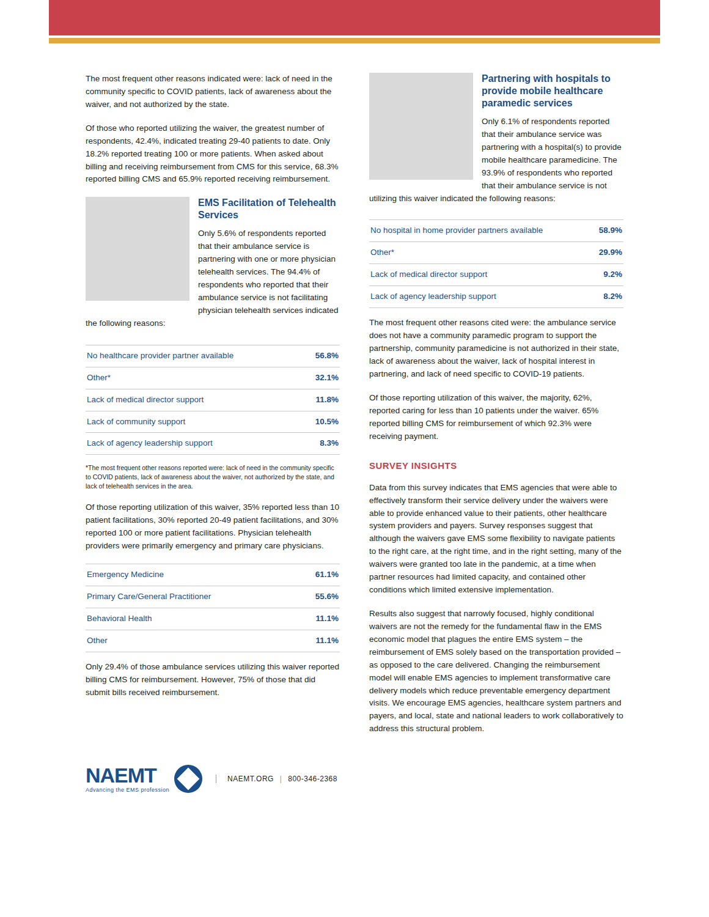The most frequent other reasons indicated were: lack of need in the community specific to COVID patients, lack of awareness about the waiver, and not authorized by the state.
Of those who reported utilizing the waiver, the greatest number of respondents, 42.4%, indicated treating 29-40 patients to date. Only 18.2% reported treating 100 or more patients. When asked about billing and receiving reimbursement from CMS for this service, 68.3% reported billing CMS and 65.9% reported receiving reimbursement.
EMS Facilitation of Telehealth Services
Only 5.6% of respondents reported that their ambulance service is partnering with one or more physician telehealth services. The 94.4% of respondents who reported that their ambulance service is not facilitating physician telehealth services indicated the following reasons:
| No healthcare provider partner available | 56.8% |
| Other* | 32.1% |
| Lack of medical director support | 11.8% |
| Lack of community support | 10.5% |
| Lack of agency leadership support | 8.3% |
*The most frequent other reasons reported were: lack of need in the community specific to COVID patients, lack of awareness about the waiver, not authorized by the state, and lack of telehealth services in the area.
Of those reporting utilization of this waiver, 35% reported less than 10 patient facilitations, 30% reported 20-49 patient facilitations, and 30% reported 100 or more patient facilitations. Physician telehealth providers were primarily emergency and primary care physicians.
| Emergency Medicine | 61.1% |
| Primary Care/General Practitioner | 55.6% |
| Behavioral Health | 11.1% |
| Other | 11.1% |
Only 29.4% of those ambulance services utilizing this waiver reported billing CMS for reimbursement. However, 75% of those that did submit bills received reimbursement.
Partnering with hospitals to provide mobile healthcare paramedic services
Only 6.1% of respondents reported that their ambulance service was partnering with a hospital(s) to provide mobile healthcare paramedicine. The 93.9% of respondents who reported that their ambulance service is not utilizing this waiver indicated the following reasons:
| No hospital in home provider partners available | 58.9% |
| Other* | 29.9% |
| Lack of medical director support | 9.2% |
| Lack of agency leadership support | 8.2% |
The most frequent other reasons cited were: the ambulance service does not have a community paramedic program to support the partnership, community paramedicine is not authorized in their state, lack of awareness about the waiver, lack of hospital interest in partnering, and lack of need specific to COVID-19 patients.
Of those reporting utilization of this waiver, the majority, 62%, reported caring for less than 10 patients under the waiver. 65% reported billing CMS for reimbursement of which 92.3% were receiving payment.
SURVEY INSIGHTS
Data from this survey indicates that EMS agencies that were able to effectively transform their service delivery under the waivers were able to provide enhanced value to their patients, other healthcare system providers and payers. Survey responses suggest that although the waivers gave EMS some flexibility to navigate patients to the right care, at the right time, and in the right setting, many of the waivers were granted too late in the pandemic, at a time when partner resources had limited capacity, and contained other conditions which limited extensive implementation.
Results also suggest that narrowly focused, highly conditional waivers are not the remedy for the fundamental flaw in the EMS economic model that plagues the entire EMS system – the reimbursement of EMS solely based on the transportation provided – as opposed to the care delivered. Changing the reimbursement model will enable EMS agencies to implement transformative care delivery models which reduce preventable emergency department visits. We encourage EMS agencies, healthcare system partners and payers, and local, state and national leaders to work collaboratively to address this structural problem.
NAEMT
Advancing the EMS profession
NAEMT.ORG | 800-346-2368